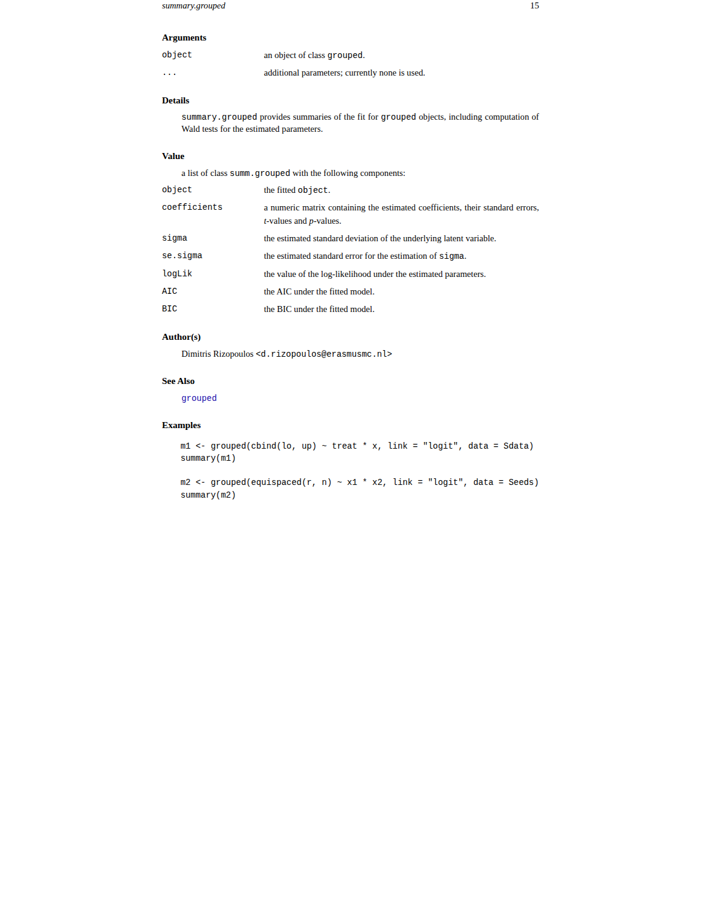summary.grouped 15
Arguments
object
an object of class grouped.
...
additional parameters; currently none is used.
Details
summary.grouped provides summaries of the fit for grouped objects, including computation of Wald tests for the estimated parameters.
Value
a list of class summ.grouped with the following components:
object
the fitted object.
coefficients
a numeric matrix containing the estimated coefficients, their standard errors, t-values and p-values.
sigma
the estimated standard deviation of the underlying latent variable.
se.sigma
the estimated standard error for the estimation of sigma.
logLik
the value of the log-likelihood under the estimated parameters.
AIC
the AIC under the fitted model.
BIC
the BIC under the fitted model.
Author(s)
Dimitris Rizopoulos <d.rizopoulos@erasmusmc.nl>
See Also
grouped
Examples
m1 <- grouped(cbind(lo, up) ~ treat * x, link = "logit", data = Sdata)
summary(m1)

m2 <- grouped(equispaced(r, n) ~ x1 * x2, link = "logit", data = Seeds)
summary(m2)